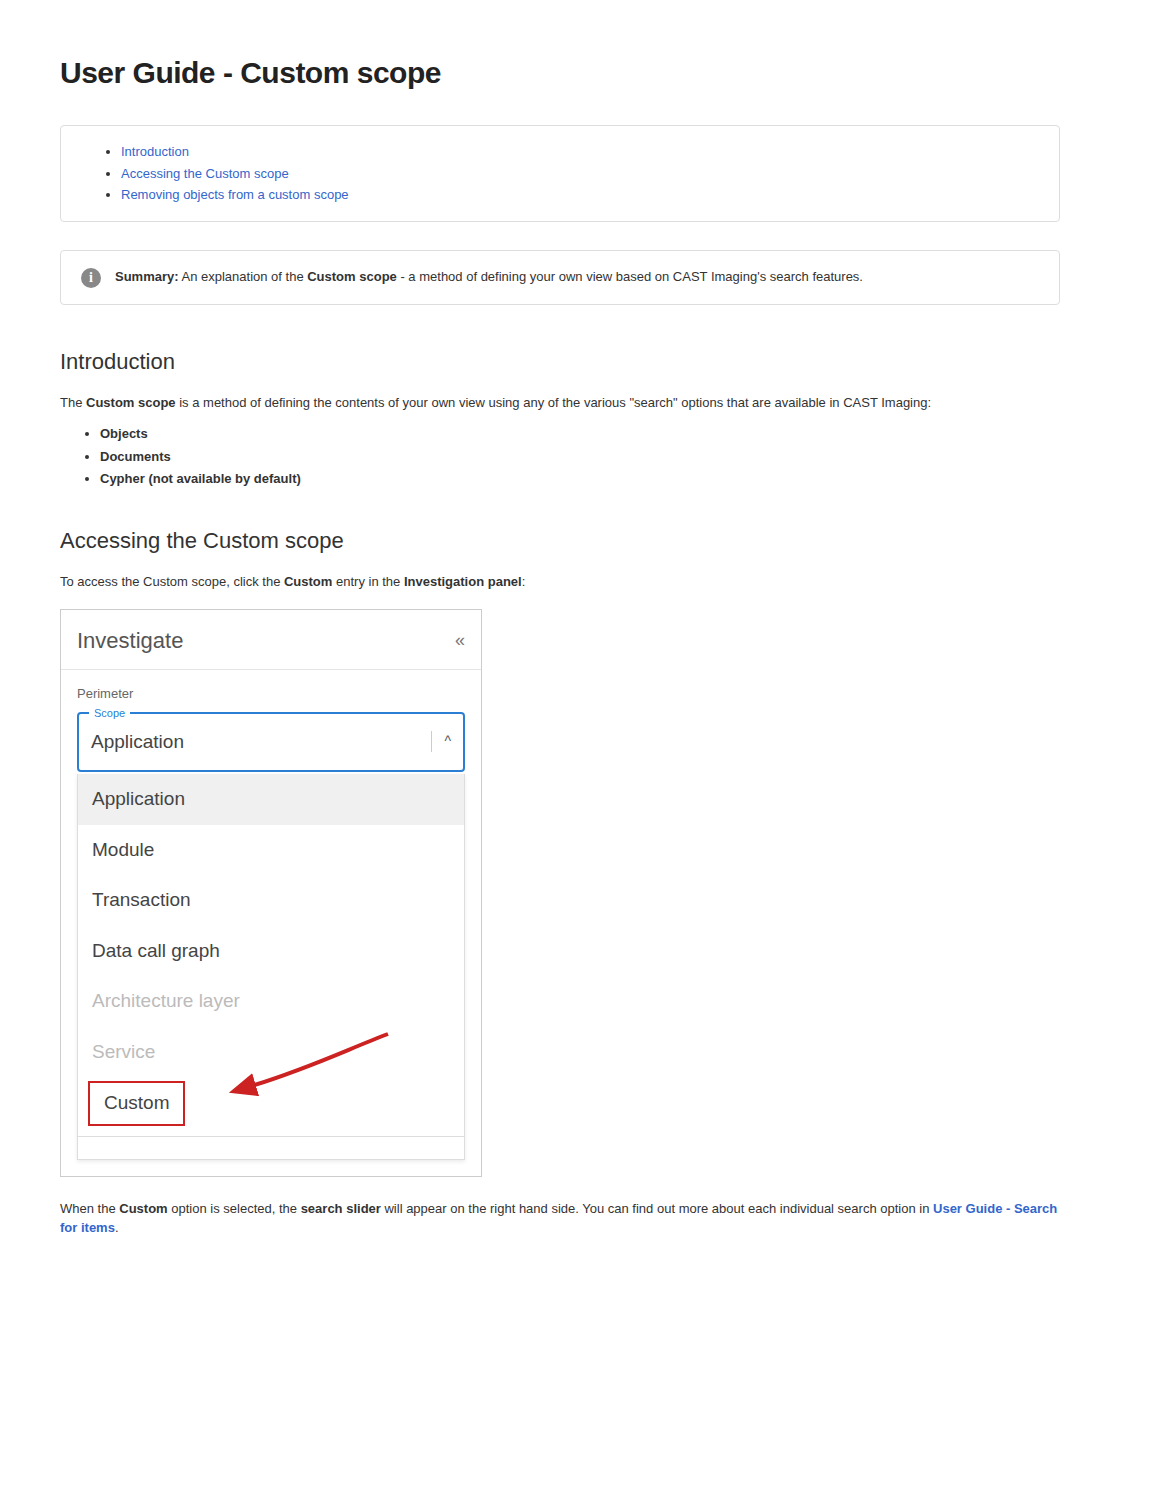User Guide - Custom scope
Introduction
Accessing the Custom scope
Removing objects from a custom scope
i
Summary: An explanation of the Custom scope - a method of defining your own view based on CAST Imaging's search features.
Introduction
The Custom scope is a method of defining the contents of your own view using any of the various "search" options that are available in CAST Imaging:
Objects
Documents
Cypher (not available by default)
Accessing the Custom scope
To access the Custom scope, click the Custom entry in the Investigation panel:
Investigate «
Perimeter
Scope Application ^
Application
Module
Transaction
Data call graph
Architecture layer
Service
Custom
When the Custom option is selected, the search slider will appear on the right hand side. You can find out more about each individual search option in User Guide - Search for items.